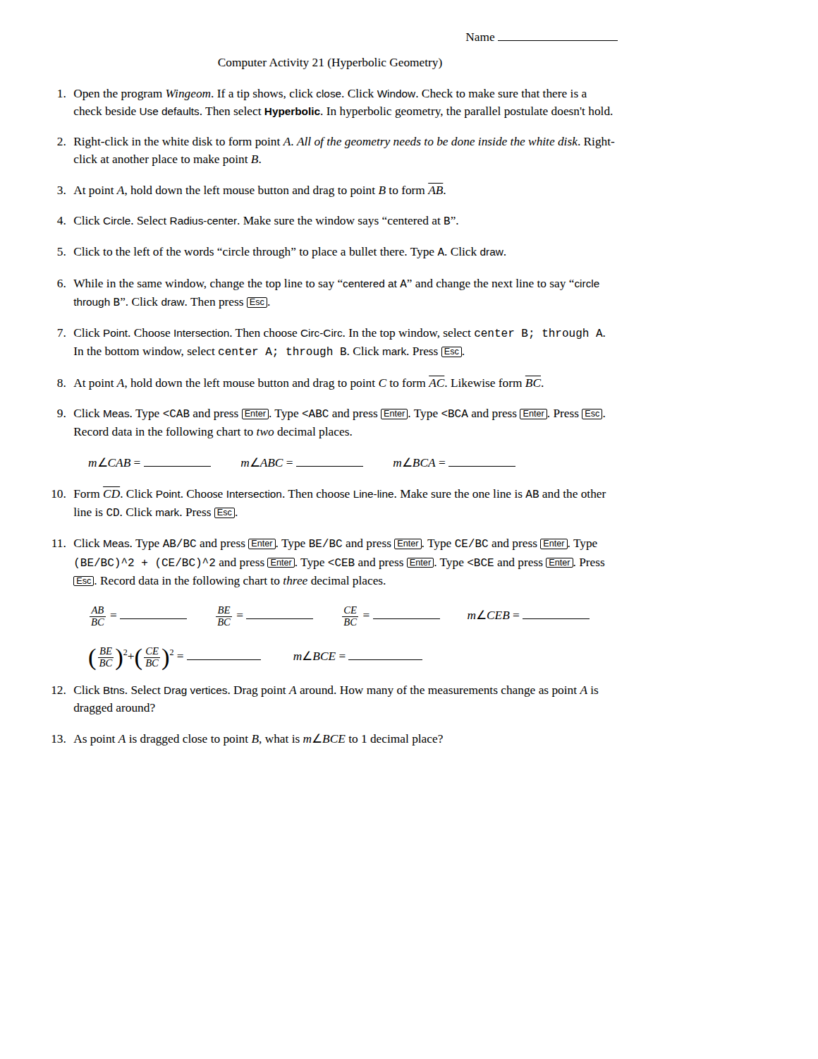Name
Computer Activity 21 (Hyperbolic Geometry)
Open the program Wingeom. If a tip shows, click close. Click Window. Check to make sure that there is a check beside Use defaults. Then select Hyperbolic. In hyperbolic geometry, the parallel postulate doesn't hold.
Right-click in the white disk to form point A. All of the geometry needs to be done inside the white disk. Right-click at another place to make point B.
At point A, hold down the left mouse button and drag to point B to form AB.
Click Circle. Select Radius-center. Make sure the window says “centered at B”.
Click to the left of the words “circle through” to place a bullet there. Type A. Click draw.
While in the same window, change the top line to say “centered at A” and change the next line to say “circle through B”. Click draw. Then press Esc.
Click Point. Choose Intersection. Then choose Circ-Circ. In the top window, select center B; through A. In the bottom window, select center A; through B. Click mark. Press Esc.
At point A, hold down the left mouse button and drag to point C to form AC. Likewise form BC.
Click Meas. Type <CAB and press Enter. Type <ABC and press Enter. Type <BCA and press Enter. Press Esc. Record data in the following chart to two decimal places.
m∠CAB = m∠ABC = m∠BCA =
Form CD. Click Point. Choose Intersection. Then choose Line-line. Make sure the one line is AB and the other line is CD. Click mark. Press Esc.
Click Meas. Type AB/BC and press Enter. Type BE/BC and press Enter. Type CE/BC and press Enter. Type (BE/BC)^2 + (CE/BC)^2 and press Enter. Type <CEB and press Enter. Type <BCE and press Enter. Press Esc. Record data in the following chart to three decimal places.
AB BC = BE BC = CE BC = m∠CEB =
(BE BC)2+(CE BC)2 = m∠BCE =
Click Btns. Select Drag vertices. Drag point A around. How many of the measurements change as point A is dragged around?
As point A is dragged close to point B, what is m∠BCE to 1 decimal place?